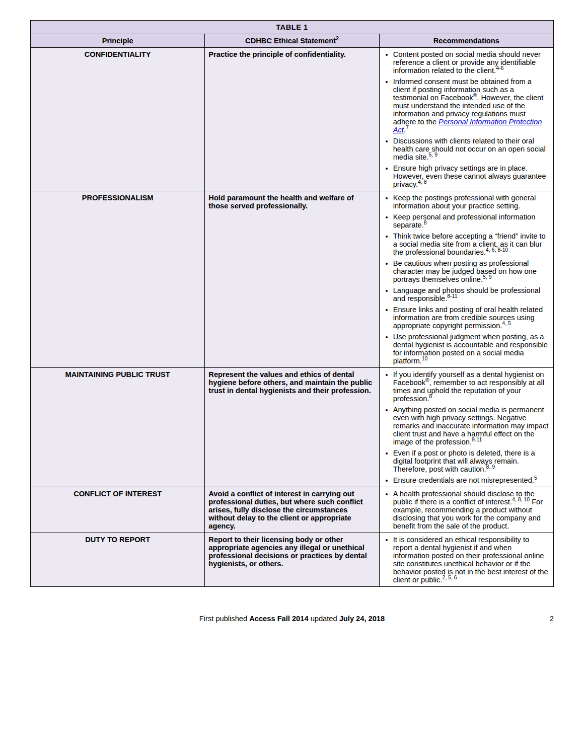| TABLE 1 |
| Principle | CDHBC Ethical Statement 2 | Recommendations |
| CONFIDENTIALITY | Practice the principle of confidentiality. | Content posted on social media should never reference a client or provide any identifiable information related to the client. 4-6 Informed consent must be obtained from a client if posting information such as a testimonial on Facebook ® . However, the client must understand the intended use of the information and privacy regulations must adhere to the Personal Information Protection Act . 7 Discussions with clients related to their oral health care should not occur on an open social media site. 5, 9 Ensure high privacy settings are in place. However, even these cannot always guarantee privacy. 4, 8 |
| PROFESSIONALISM | Hold paramount the health and welfare of those served professionally. | Keep the postings professional with general information about your practice setting. Keep personal and professional information separate. 8 Think twice before accepting a “friend” invite to a social media site from a client, as it can blur the professional boundaries. 4, 6, 8-10 Be cautious when posting as professional character may be judged based on how one portrays themselves online. 5, 9 Language and photos should be professional and responsible. 8-11 Ensure links and posting of oral health related information are from credible sources using appropriate copyright permission. 4, 5 Use professional judgment when posting, as a dental hygienist is accountable and responsible for information posted on a social media platform. 10 |
| MAINTAINING PUBLIC TRUST | Represent the values and ethics of dental hygiene before others, and maintain the public trust in dental hygienists and their profession. | If you identify yourself as a dental hygienist on Facebook ® , remember to act responsibly at all times and uphold the reputation of your profession. 8 Anything posted on social media is permanent even with high privacy settings. Negative remarks and inaccurate information may impact client trust and have a harmful effect on the image of the profession. 9-11 Even if a post or photo is deleted, there is a digital footprint that will always remain. Therefore, post with caution. 8, 9 Ensure credentials are not misrepresented. 5 |
| CONFLICT OF INTEREST | Avoid a conflict of interest in carrying out professional duties, but where such conflict arises, fully disclose the circumstances without delay to the client or appropriate agency. | A health professional should disclose to the public if there is a conflict of interest. 4, 8, 10 For example, recommending a product without disclosing that you work for the company and benefit from the sale of the product. |
| DUTY TO REPORT | Report to their licensing body or other appropriate agencies any illegal or unethical professional decisions or practices by dental hygienists, or others. | It is considered an ethical responsibility to report a dental hygienist if and when information posted on their professional online site constitutes unethical behavior or if the behavior posted is not in the best interest of the client or public. 2, 5, 6 |
First published Access Fall 2014 updated July 24, 2018
2